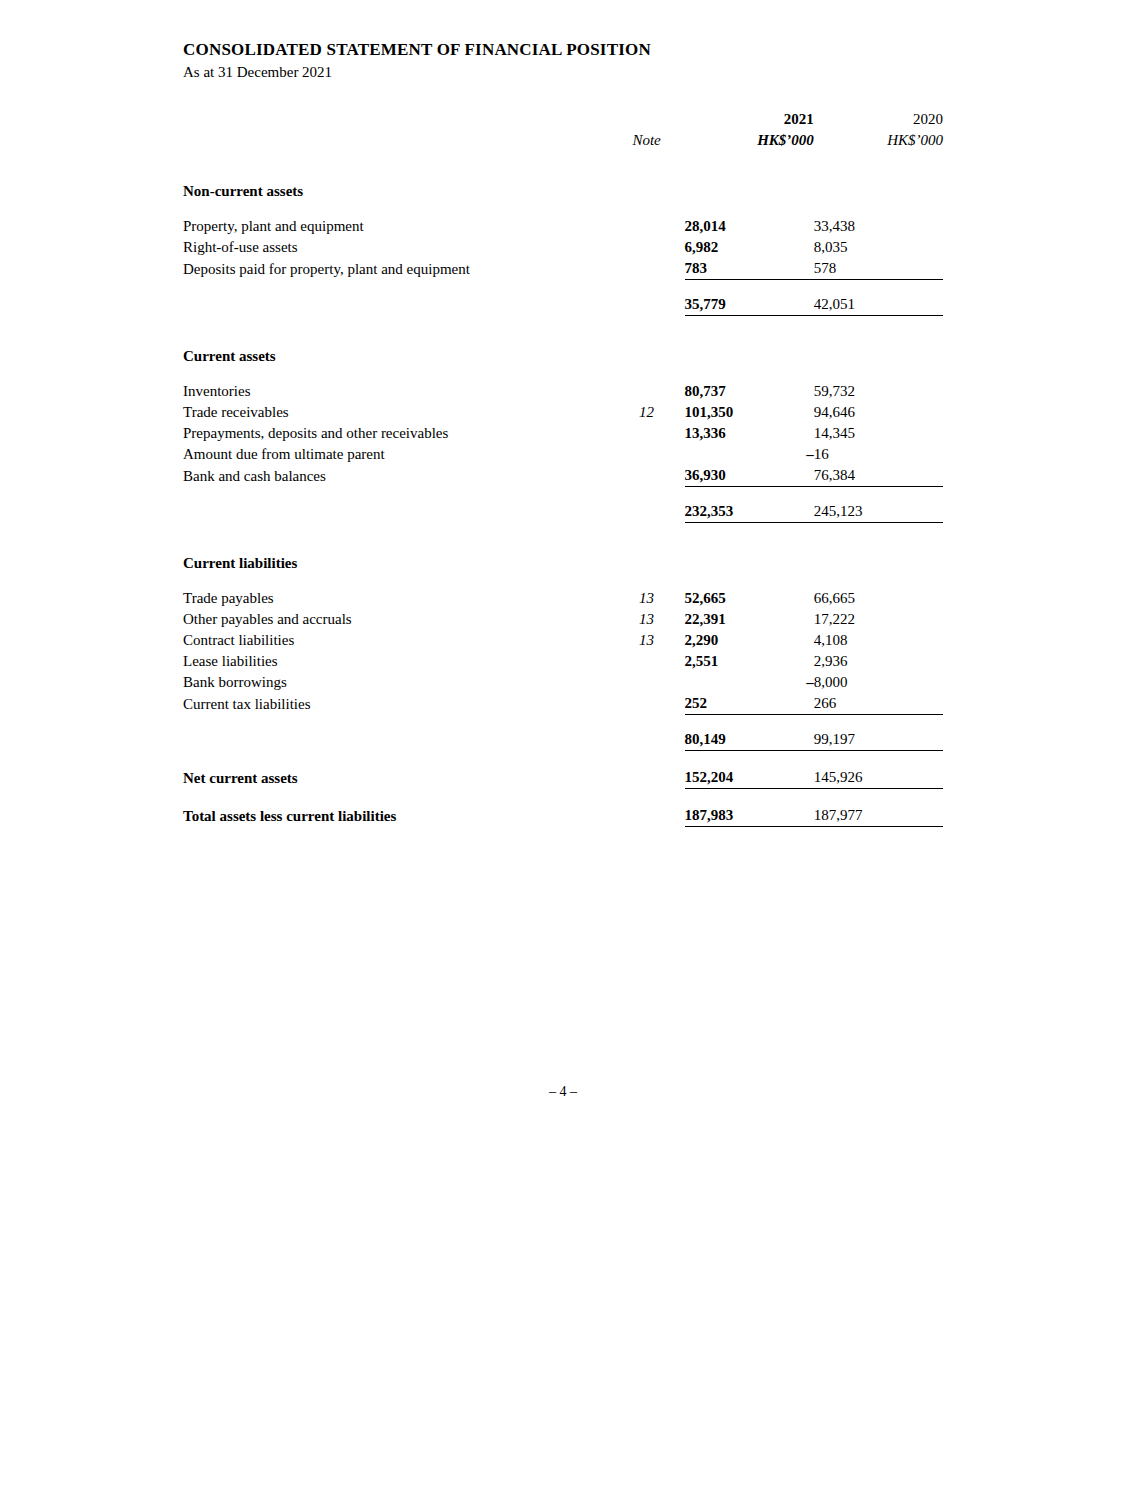CONSOLIDATED STATEMENT OF FINANCIAL POSITION
As at 31 December 2021
| | | 2021 | 2020 |
| --- | --- | --- | --- |
| | Note | HK$’000 | HK$’000 |
| Non-current assets | | | |
| Property, plant and equipment | | 28,014 | 33,438 |
| Right-of-use assets | | 6,982 | 8,035 |
| Deposits paid for property, plant and equipment | | 783 | 578 |
| | | 35,779 | 42,051 |
| Current assets | | | |
| Inventories | | 80,737 | 59,732 |
| Trade receivables | 12 | 101,350 | 94,646 |
| Prepayments, deposits and other receivables | | 13,336 | 14,345 |
| Amount due from ultimate parent | | – | 16 |
| Bank and cash balances | | 36,930 | 76,384 |
| | | 232,353 | 245,123 |
| Current liabilities | | | |
| Trade payables | 13 | 52,665 | 66,665 |
| Other payables and accruals | 13 | 22,391 | 17,222 |
| Contract liabilities | 13 | 2,290 | 4,108 |
| Lease liabilities | | 2,551 | 2,936 |
| Bank borrowings | | – | 8,000 |
| Current tax liabilities | | 252 | 266 |
| | | 80,149 | 99,197 |
| Net current assets | | 152,204 | 145,926 |
| Total assets less current liabilities | | 187,983 | 187,977 |
– 4 –